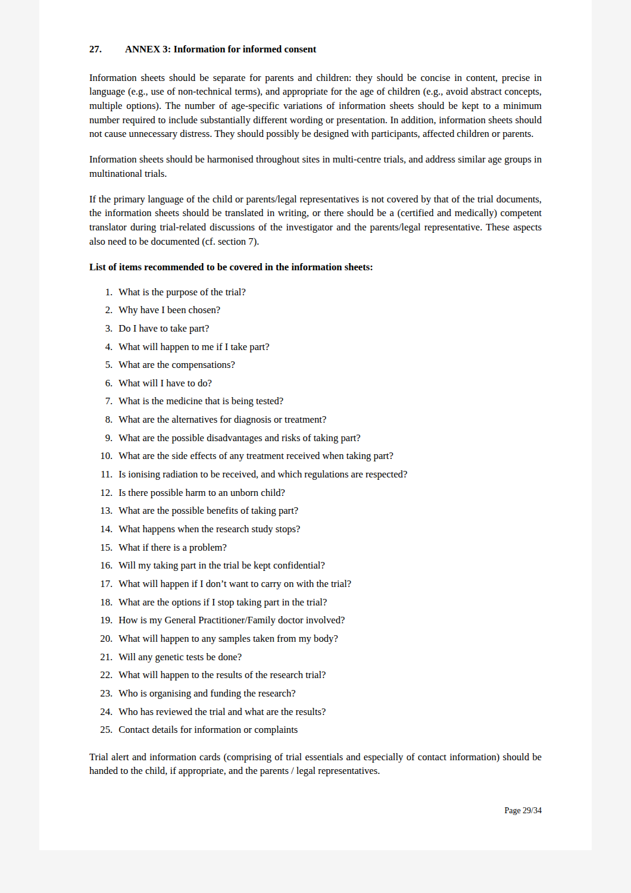27. ANNEX 3: Information for informed consent
Information sheets should be separate for parents and children: they should be concise in content, precise in language (e.g., use of non-technical terms), and appropriate for the age of children (e.g., avoid abstract concepts, multiple options). The number of age-specific variations of information sheets should be kept to a minimum number required to include substantially different wording or presentation. In addition, information sheets should not cause unnecessary distress. They should possibly be designed with participants, affected children or parents.
Information sheets should be harmonised throughout sites in multi-centre trials, and address similar age groups in multinational trials.
If the primary language of the child or parents/legal representatives is not covered by that of the trial documents, the information sheets should be translated in writing, or there should be a (certified and medically) competent translator during trial-related discussions of the investigator and the parents/legal representative. These aspects also need to be documented (cf. section 7).
List of items recommended to be covered in the information sheets:
What is the purpose of the trial?
Why have I been chosen?
Do I have to take part?
What will happen to me if I take part?
What are the compensations?
What will I have to do?
What is the medicine that is being tested?
What are the alternatives for diagnosis or treatment?
What are the possible disadvantages and risks of taking part?
What are the side effects of any treatment received when taking part?
Is ionising radiation to be received, and which regulations are respected?
Is there possible harm to an unborn child?
What are the possible benefits of taking part?
What happens when the research study stops?
What if there is a problem?
Will my taking part in the trial be kept confidential?
What will happen if I don’t want to carry on with the trial?
What are the options if I stop taking part in the trial?
How is my General Practitioner/Family doctor involved?
What will happen to any samples taken from my body?
Will any genetic tests be done?
What will happen to the results of the research trial?
Who is organising and funding the research?
Who has reviewed the trial and what are the results?
Contact details for information or complaints
Trial alert and information cards (comprising of trial essentials and especially of contact information) should be handed to the child, if appropriate, and the parents / legal representatives.
Page 29/34